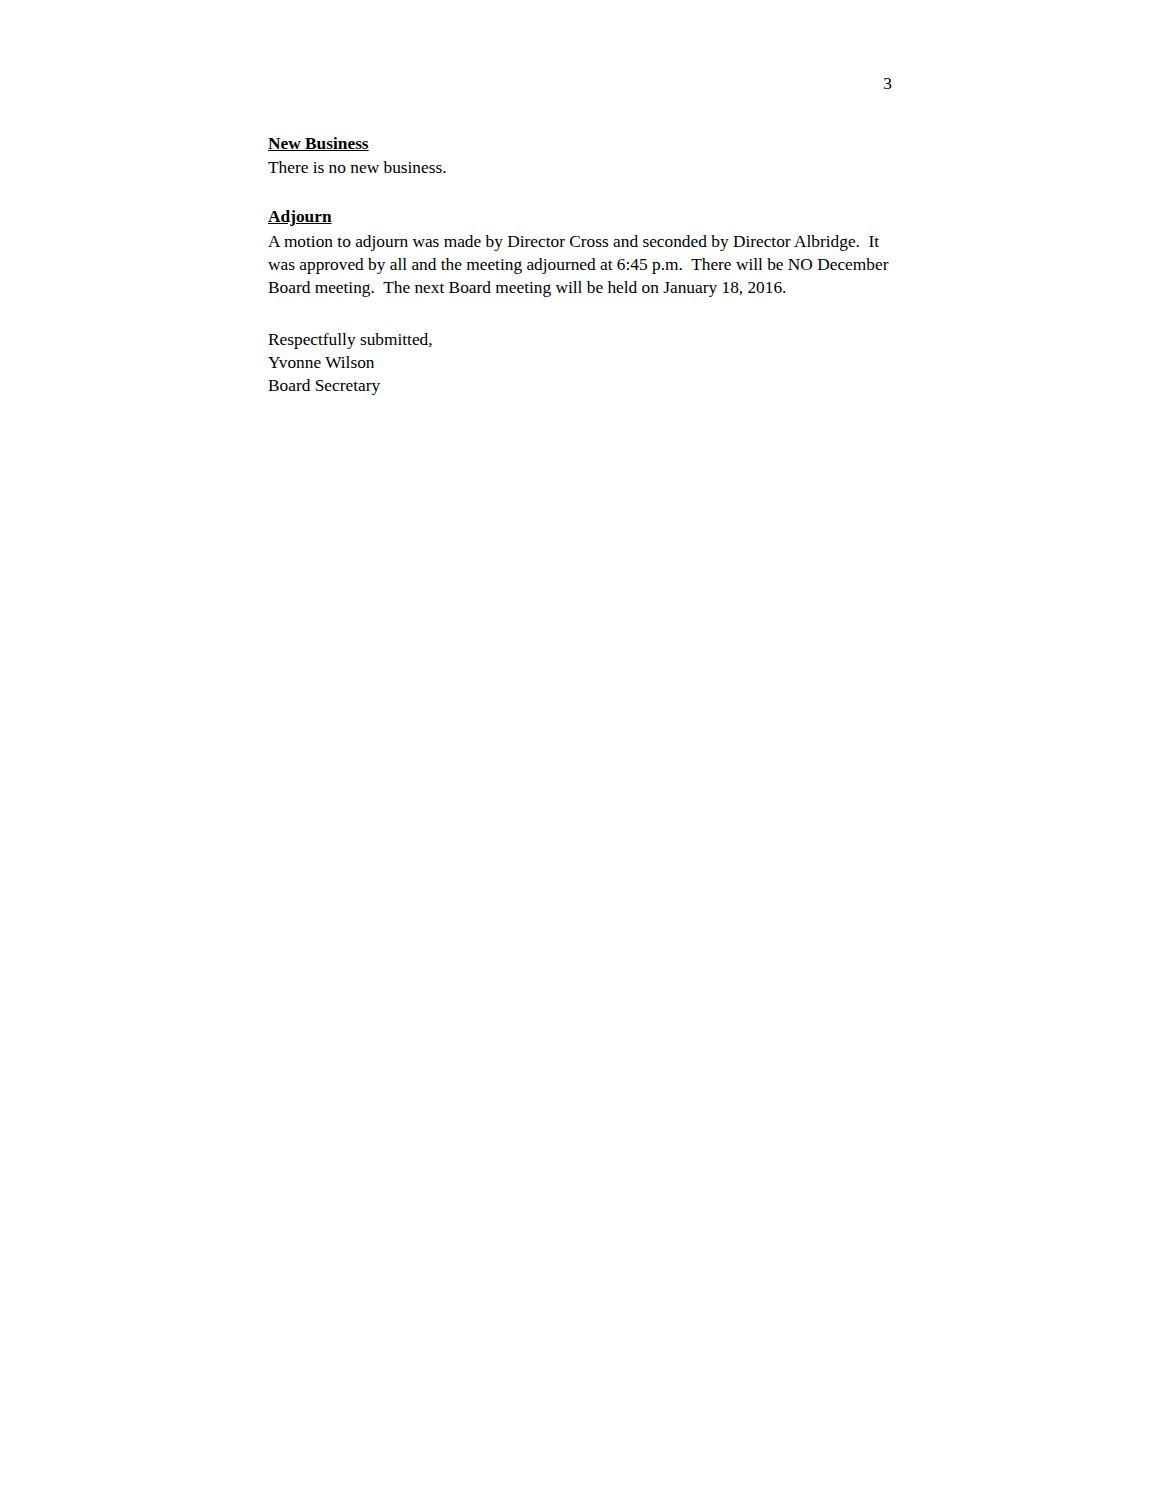3
New Business
There is no new business.
Adjourn
A motion to adjourn was made by Director Cross and seconded by Director Albridge. It was approved by all and the meeting adjourned at 6:45 p.m. There will be NO December Board meeting. The next Board meeting will be held on January 18, 2016.
Respectfully submitted,
Yvonne Wilson
Board Secretary